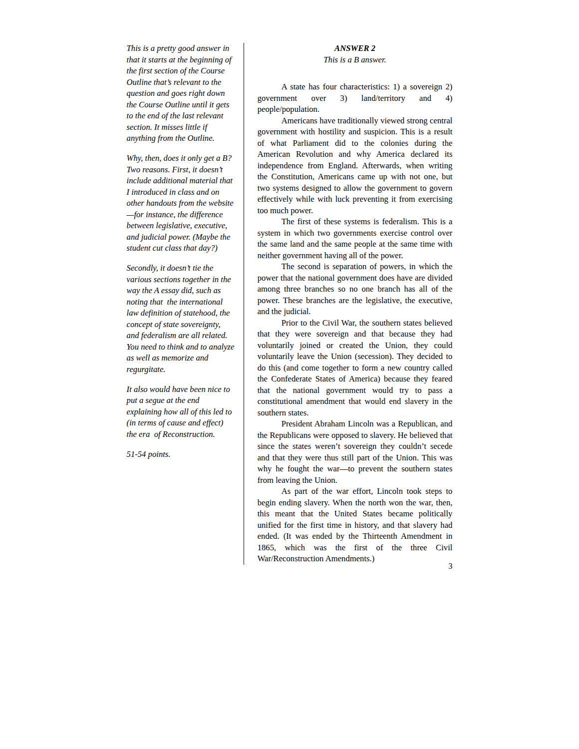This is a pretty good answer in that it starts at the beginning of the first section of the Course Outline that’s relevant to the question and goes right down the Course Outline until it gets to the end of the last relevant section. It misses little if anything from the Outline.
Why, then, does it only get a B? Two reasons. First, it doesn’t include additional material that I introduced in class and on other handouts from the website—for instance, the difference between legislative, executive, and judicial power. (Maybe the student cut class that day?)
Secondly, it doesn’t tie the various sections together in the way the A essay did, such as noting that the international law definition of statehood, the concept of state sovereignty, and federalism are all related. You need to think and to analyze as well as memorize and regurgitate.
It also would have been nice to put a segue at the end explaining how all of this led to (in terms of cause and effect) the era of Reconstruction.
51-54 points.
ANSWER 2
This is a B answer.
A state has four characteristics: 1) a sovereign 2) government over 3) land/territory and 4) people/population.
Americans have traditionally viewed strong central government with hostility and suspicion. This is a result of what Parliament did to the colonies during the American Revolution and why America declared its independence from England. Afterwards, when writing the Constitution, Americans came up with not one, but two systems designed to allow the government to govern effectively while with luck preventing it from exercising too much power.
The first of these systems is federalism. This is a system in which two governments exercise control over the same land and the same people at the same time with neither government having all of the power.
The second is separation of powers, in which the power that the national government does have are divided among three branches so no one branch has all of the power. These branches are the legislative, the executive, and the judicial.
Prior to the Civil War, the southern states believed that they were sovereign and that because they had voluntarily joined or created the Union, they could voluntarily leave the Union (secession). They decided to do this (and come together to form a new country called the Confederate States of America) because they feared that the national government would try to pass a constitutional amendment that would end slavery in the southern states.
President Abraham Lincoln was a Republican, and the Republicans were opposed to slavery. He believed that since the states weren’t sovereign they couldn’t secede and that they were thus still part of the Union. This was why he fought the war—to prevent the southern states from leaving the Union.
As part of the war effort, Lincoln took steps to begin ending slavery. When the north won the war, then, this meant that the United States became politically unified for the first time in history, and that slavery had ended. (It was ended by the Thirteenth Amendment in 1865, which was the first of the three Civil War/Reconstruction Amendments.)
3